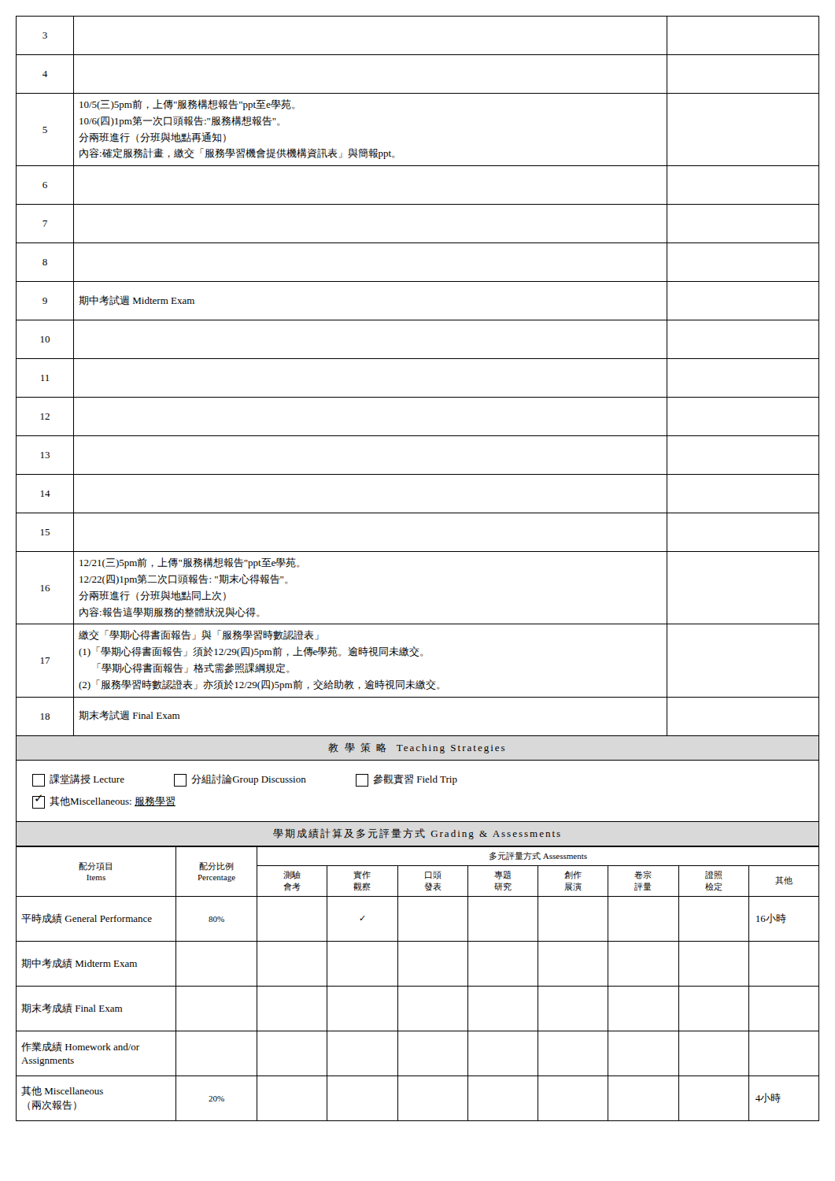| 3 | | |
| 4 | | |
| 5 | 10/5(三)5pm前，上傳"服務構想報告"ppt至e學苑。 10/6(四)1pm第一次口頭報告:"服務構想報告"。 分兩班進行（分班與地點再通知） 內容:確定服務計畫，繳交「服務學習機會提供機構資訊表」與簡報ppt。 | |
| 6 | | |
| 7 | | |
| 8 | | |
| 9 | 期中考試週 Midterm Exam | |
| 10 | | |
| 11 | | |
| 12 | | |
| 13 | | |
| 14 | | |
| 15 | | |
| 16 | 12/21(三)5pm前，上傳"服務構想報告"ppt至e學苑。 12/22(四)1pm第二次口頭報告: "期末心得報告"。 分兩班進行（分班與地點同上次） 內容:報告這學期服務的整體狀況與心得。 | |
| 17 | 繳交「學期心得書面報告」與「服務學習時數認證表」 (1)「學期心得書面報告」須於12/29(四)5pm前，上傳e學苑。逾時視同未繳交。 「學期心得書面報告」格式需參照課綱規定。 (2)「服務學習時數認證表」亦須於12/29(四)5pm前，交給助教，逾時視同未繳交。 | |
| 18 | 期末考試週 Final Exam | |
| 教 學 策 略 Teaching Strategies |
| 課堂講授 Lecture 分組討論Group Discussion 參觀實習 Field Trip 其他Miscellaneous: 服務學習 |
| 學期成績計算及多元評量方式 Grading & Assessments |
| 配分項目 Items | 配分比例 Percentage | 多元評量方式 Assessments |
| 測驗 會考 | 實作 觀察 | 口頭 發表 | 專題 研究 | 創作 展演 | 卷宗 評量 | 證照 檢定 | 其他 |
| 平時成績 General Performance | 80% | | ✓ | | | | | | 16小時 |
| 期中考成績 Midterm Exam | | | | | | | | | |
| 期末考成績 Final Exam | | | | | | | | | |
| 作業成績 Homework and/or Assignments | | | | | | | | | |
| 其他 Miscellaneous （兩次報告） | 20% | | | | | | | | 4小時 |